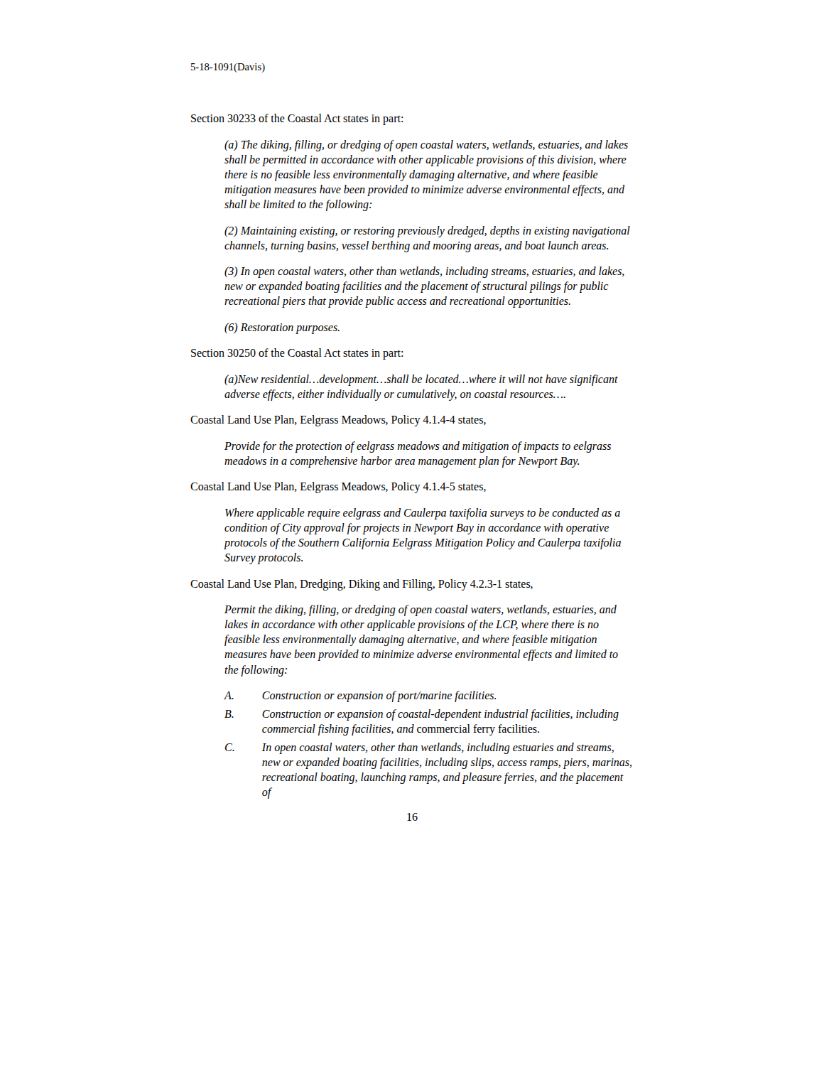5-18-1091(Davis)
Section 30233 of the Coastal Act states in part:
(a) The diking, filling, or dredging of open coastal waters, wetlands, estuaries, and lakes shall be permitted in accordance with other applicable provisions of this division, where there is no feasible less environmentally damaging alternative, and where feasible mitigation measures have been provided to minimize adverse environmental effects, and shall be limited to the following:
(2) Maintaining existing, or restoring previously dredged, depths in existing navigational channels, turning basins, vessel berthing and mooring areas, and boat launch areas.
(3) In open coastal waters, other than wetlands, including streams, estuaries, and lakes, new or expanded boating facilities and the placement of structural pilings for public recreational piers that provide public access and recreational opportunities.
(6) Restoration purposes.
Section 30250 of the Coastal Act states in part:
(a)New residential…development…shall be located…where it will not have significant adverse effects, either individually or cumulatively, on coastal resources….
Coastal Land Use Plan, Eelgrass Meadows, Policy 4.1.4-4 states,
Provide for the protection of eelgrass meadows and mitigation of impacts to eelgrass meadows in a comprehensive harbor area management plan for Newport Bay.
Coastal Land Use Plan, Eelgrass Meadows, Policy 4.1.4-5 states,
Where applicable require eelgrass and Caulerpa taxifolia surveys to be conducted as a condition of City approval for projects in Newport Bay in accordance with operative protocols of the Southern California Eelgrass Mitigation Policy and Caulerpa taxifolia Survey protocols.
Coastal Land Use Plan, Dredging, Diking and Filling, Policy 4.2.3-1 states,
Permit the diking, filling, or dredging of open coastal waters, wetlands, estuaries, and lakes in accordance with other applicable provisions of the LCP, where there is no feasible less environmentally damaging alternative, and where feasible mitigation measures have been provided to minimize adverse environmental effects and limited to the following:
A.
Construction or expansion of port/marine facilities.
B.
Construction or expansion of coastal-dependent industrial facilities, including commercial fishing facilities, and commercial ferry facilities.
C.
In open coastal waters, other than wetlands, including estuaries and streams, new or expanded boating facilities, including slips, access ramps, piers, marinas, recreational boating, launching ramps, and pleasure ferries, and the placement of
16